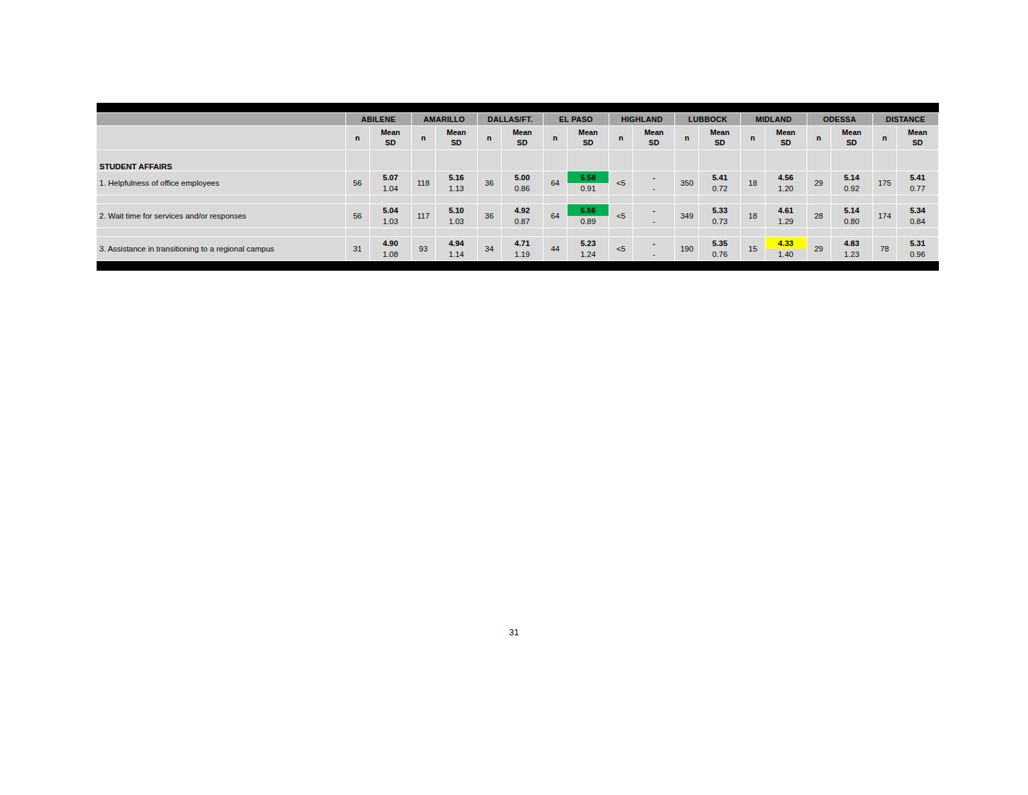| | ABILENE | AMARILLO | DALLAS/FT. | EL PASO | HIGHLAND | LUBBOCK | MIDLAND | ODESSA | DISTANCE |
| --- | --- | --- | --- | --- | --- | --- | --- | --- | --- |
| | n | Mean SD | n | Mean SD | n | Mean SD | n | Mean SD | n | Mean SD | n | Mean SD | n | Mean SD | n | Mean SD | n | Mean SD |
| STUDENT AFFAIRS | | | | | | | | | | | | | | | | | | |
| 1. Helpfulness of office employees | 56 | 5.07 1.04 | 118 | 5.16 1.13 | 36 | 5.00 0.86 | 64 | 5.58 0.91 | <5 | - - | 350 | 5.41 0.72 | 18 | 4.56 1.20 | 29 | 5.14 0.92 | 175 | 5.41 0.77 |
| 2. Wait time for services and/or responses | 56 | 5.04 1.03 | 117 | 5.10 1.03 | 36 | 4.92 0.87 | 64 | 5.56 0.89 | <5 | - - | 349 | 5.33 0.73 | 18 | 4.61 1.29 | 28 | 5.14 0.80 | 174 | 5.34 0.84 |
| 3. Assistance in transitioning to a regional campus | 31 | 4.90 1.08 | 93 | 4.94 1.14 | 34 | 4.71 1.19 | 44 | 5.23 1.24 | <5 | - - | 190 | 5.35 0.76 | 15 | 4.33 1.40 | 29 | 4.83 1.23 | 78 | 5.31 0.96 |
31